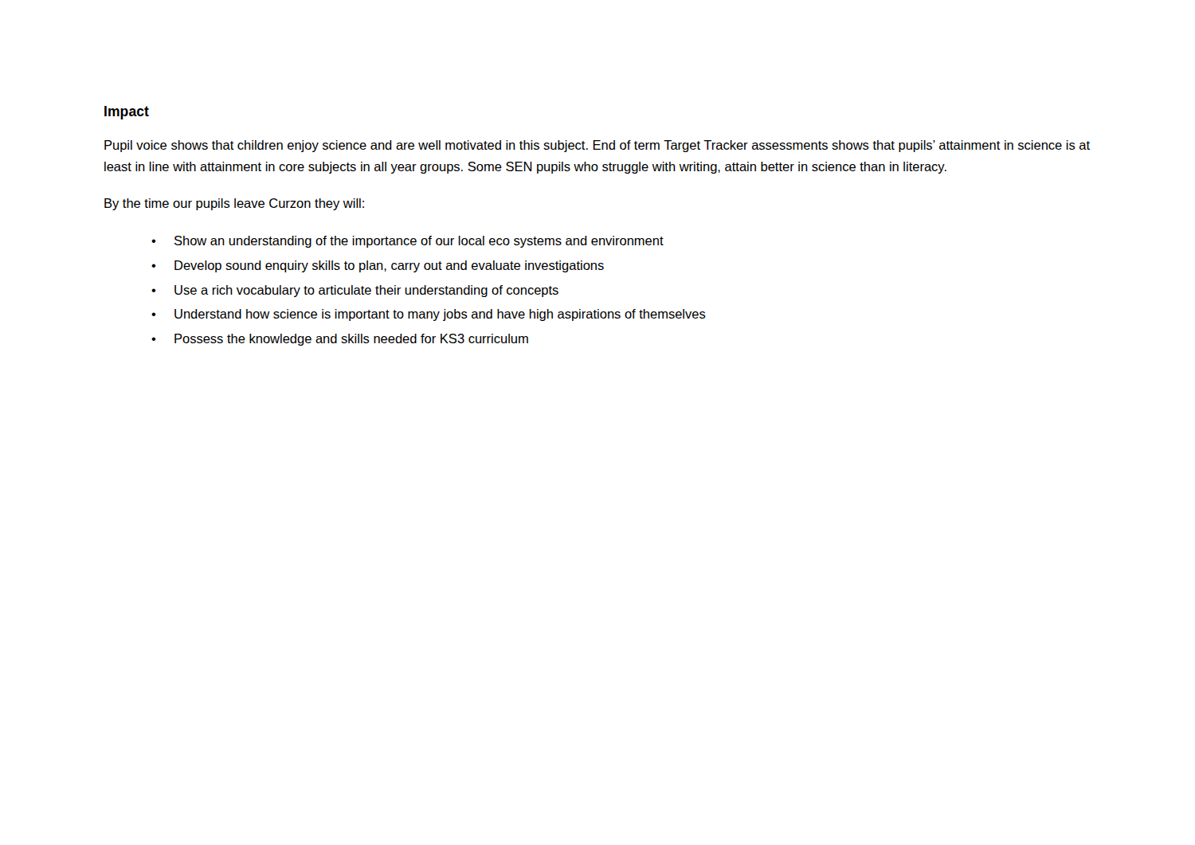Impact
Pupil voice shows that children enjoy science and are well motivated in this subject. End of term Target Tracker assessments shows that pupils’ attainment in science is at least in line with attainment in core subjects in all year groups. Some SEN pupils who struggle with writing, attain better in science than in literacy.
By the time our pupils leave Curzon they will:
Show an understanding of the importance of our local eco systems and environment
Develop sound enquiry skills to plan, carry out and evaluate investigations
Use a rich vocabulary to articulate their understanding of concepts
Understand how science is important to many jobs and have high aspirations of themselves
Possess the knowledge and skills needed for KS3 curriculum